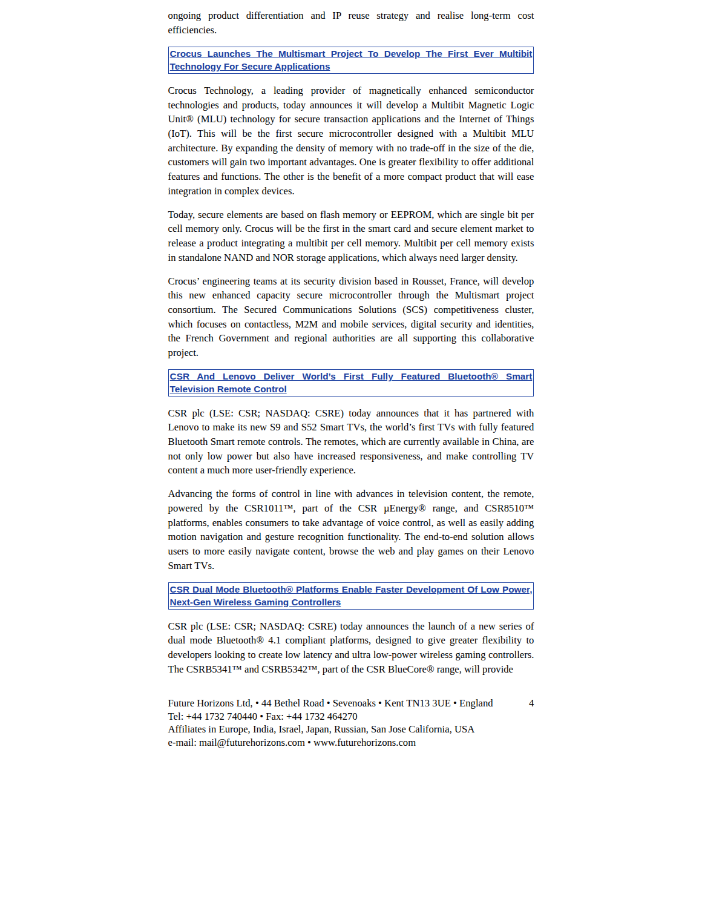ongoing product differentiation and IP reuse strategy and realise long-term cost efficiencies.
Crocus Launches The Multismart Project To Develop The First Ever Multibit Technology For Secure Applications
Crocus Technology, a leading provider of magnetically enhanced semiconductor technologies and products, today announces it will develop a Multibit Magnetic Logic Unit® (MLU) technology for secure transaction applications and the Internet of Things (IoT). This will be the first secure microcontroller designed with a Multibit MLU architecture. By expanding the density of memory with no trade-off in the size of the die, customers will gain two important advantages. One is greater flexibility to offer additional features and functions. The other is the benefit of a more compact product that will ease integration in complex devices.
Today, secure elements are based on flash memory or EEPROM, which are single bit per cell memory only. Crocus will be the first in the smart card and secure element market to release a product integrating a multibit per cell memory. Multibit per cell memory exists in standalone NAND and NOR storage applications, which always need larger density.
Crocus’ engineering teams at its security division based in Rousset, France, will develop this new enhanced capacity secure microcontroller through the Multismart project consortium. The Secured Communications Solutions (SCS) competitiveness cluster, which focuses on contactless, M2M and mobile services, digital security and identities, the French Government and regional authorities are all supporting this collaborative project.
CSR And Lenovo Deliver World’s First Fully Featured Bluetooth® Smart Television Remote Control
CSR plc (LSE: CSR; NASDAQ: CSRE) today announces that it has partnered with Lenovo to make its new S9 and S52 Smart TVs, the world’s first TVs with fully featured Bluetooth Smart remote controls. The remotes, which are currently available in China, are not only low power but also have increased responsiveness, and make controlling TV content a much more user-friendly experience.
Advancing the forms of control in line with advances in television content, the remote, powered by the CSR1011™, part of the CSR µEnergy® range, and CSR8510™ platforms, enables consumers to take advantage of voice control, as well as easily adding motion navigation and gesture recognition functionality. The end-to-end solution allows users to more easily navigate content, browse the web and play games on their Lenovo Smart TVs.
CSR Dual Mode Bluetooth® Platforms Enable Faster Development Of Low Power, Next-Gen Wireless Gaming Controllers
CSR plc (LSE: CSR; NASDAQ: CSRE) today announces the launch of a new series of dual mode Bluetooth® 4.1 compliant platforms, designed to give greater flexibility to developers looking to create low latency and ultra low-power wireless gaming controllers. The CSRB5341™ and CSRB5342™, part of the CSR BlueCore® range, will provide
Future Horizons Ltd, • 44 Bethel Road • Sevenoaks • Kent TN13 3UE • England4 Tel: +44 1732 740440 • Fax: +44 1732 464270 Affiliates in Europe, India, Israel, Japan, Russian, San Jose California, USA e-mail: mail@futurehorizons.com • www.futurehorizons.com